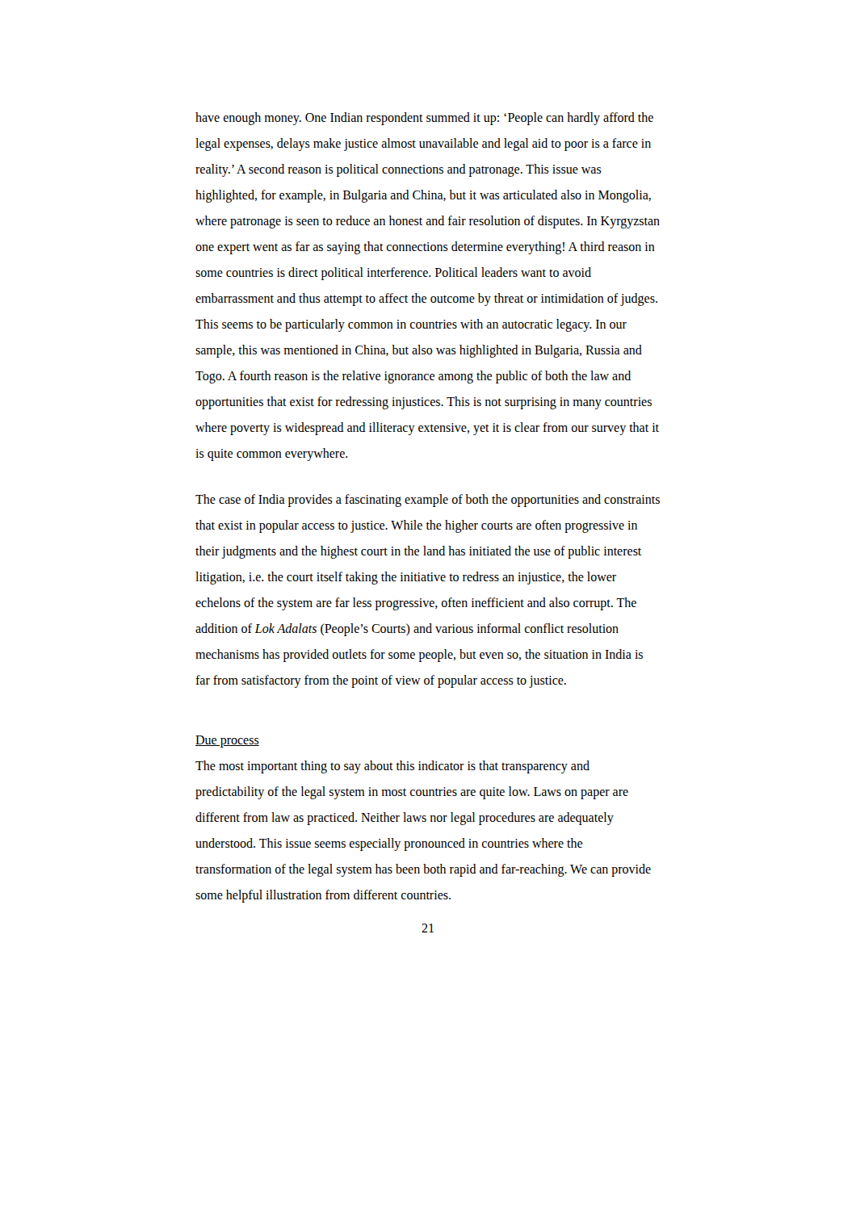have enough money. One Indian respondent summed it up: ‘People can hardly afford the legal expenses, delays make justice almost unavailable and legal aid to poor is a farce in reality.’ A second reason is political connections and patronage. This issue was highlighted, for example, in Bulgaria and China, but it was articulated also in Mongolia, where patronage is seen to reduce an honest and fair resolution of disputes. In Kyrgyzstan one expert went as far as saying that connections determine everything! A third reason in some countries is direct political interference. Political leaders want to avoid embarrassment and thus attempt to affect the outcome by threat or intimidation of judges. This seems to be particularly common in countries with an autocratic legacy. In our sample, this was mentioned in China, but also was highlighted in Bulgaria, Russia and Togo. A fourth reason is the relative ignorance among the public of both the law and opportunities that exist for redressing injustices. This is not surprising in many countries where poverty is widespread and illiteracy extensive, yet it is clear from our survey that it is quite common everywhere.
The case of India provides a fascinating example of both the opportunities and constraints that exist in popular access to justice. While the higher courts are often progressive in their judgments and the highest court in the land has initiated the use of public interest litigation, i.e. the court itself taking the initiative to redress an injustice, the lower echelons of the system are far less progressive, often inefficient and also corrupt. The addition of Lok Adalats (People’s Courts) and various informal conflict resolution mechanisms has provided outlets for some people, but even so, the situation in India is far from satisfactory from the point of view of popular access to justice.
Due process
The most important thing to say about this indicator is that transparency and predictability of the legal system in most countries are quite low. Laws on paper are different from law as practiced. Neither laws nor legal procedures are adequately understood. This issue seems especially pronounced in countries where the transformation of the legal system has been both rapid and far-reaching. We can provide some helpful illustration from different countries.
21